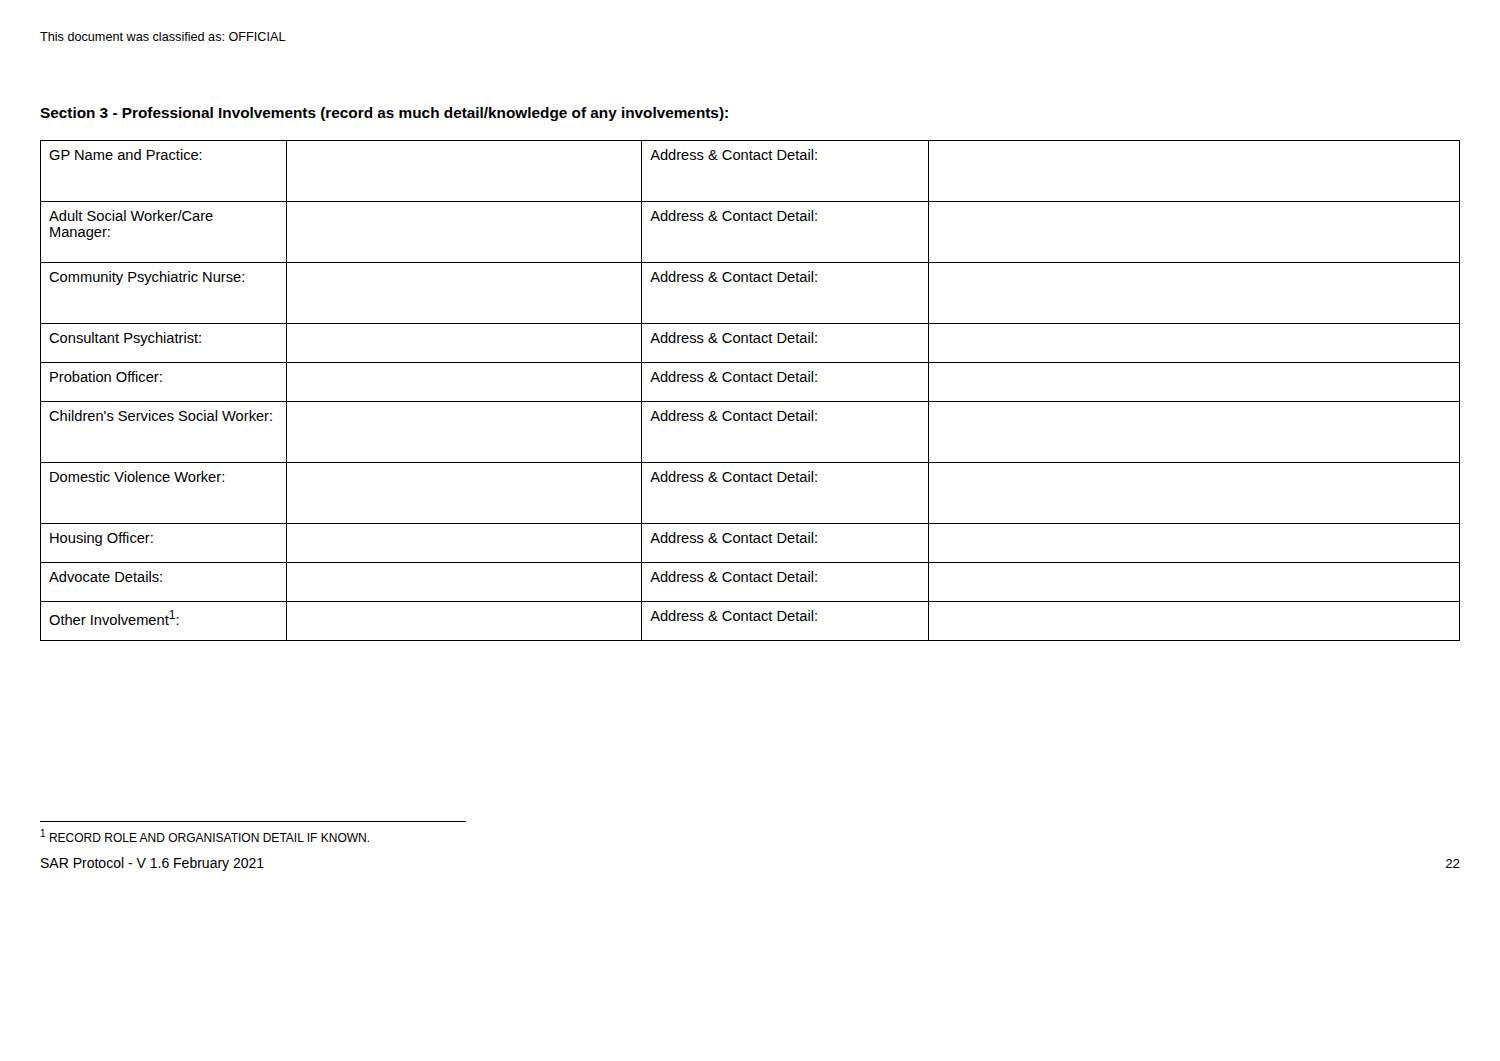This document was classified as: OFFICIAL
Section 3 - Professional Involvements (record as much detail/knowledge of any involvements):
| GP Name and Practice: | | Address & Contact Detail: | |
| Adult Social Worker/Care Manager: | | Address & Contact Detail: | |
| Community Psychiatric Nurse: | | Address & Contact Detail: | |
| Consultant Psychiatrist: | | Address & Contact Detail: | |
| Probation Officer: | | Address & Contact Detail: | |
| Children's Services Social Worker: | | Address & Contact Detail: | |
| Domestic Violence Worker: | | Address & Contact Detail: | |
| Housing Officer: | | Address & Contact Detail: | |
| Advocate Details: | | Address & Contact Detail: | |
| Other Involvement 1 : | | Address & Contact Detail: | |
1 RECORD ROLE AND ORGANISATION DETAIL IF KNOWN.
SAR Protocol - V 1.6 February 2021
22